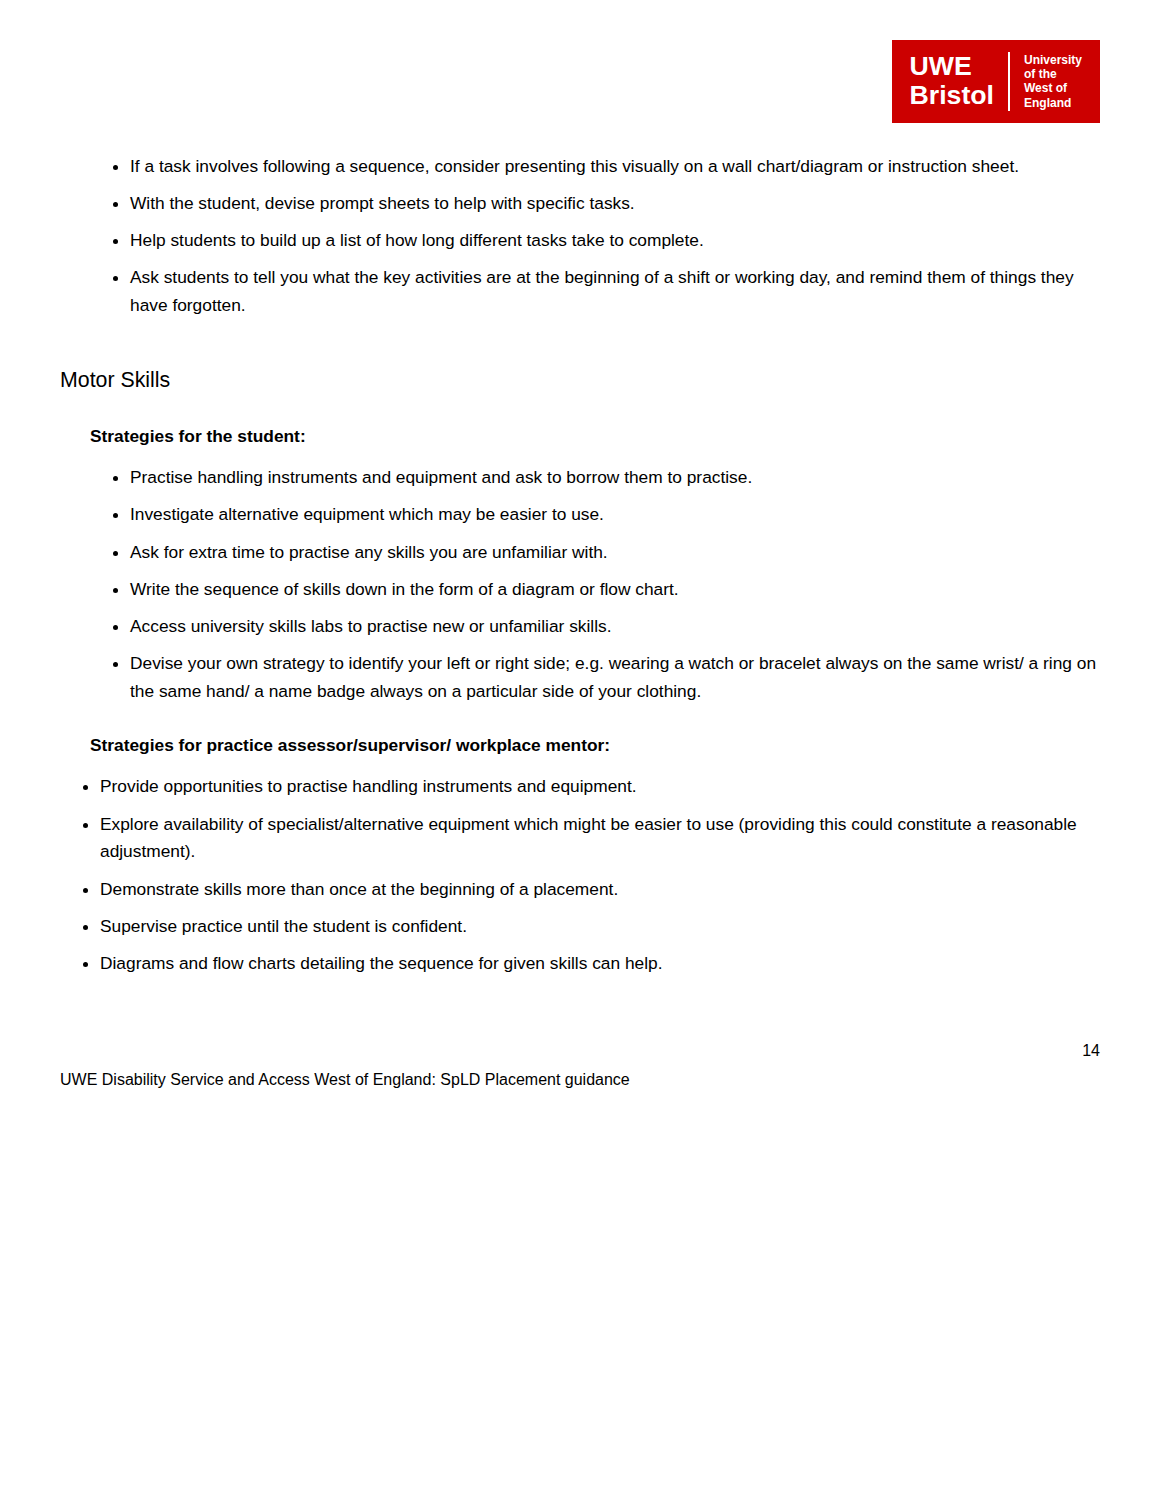UWE
Bristol University
of the
West of
England
If a task involves following a sequence, consider presenting this visually on a wall chart/diagram or instruction sheet.
With the student, devise prompt sheets to help with specific tasks.
Help students to build up a list of how long different tasks take to complete.
Ask students to tell you what the key activities are at the beginning of a shift or working day, and remind them of things they have forgotten.
Motor Skills
Strategies for the student:
Practise handling instruments and equipment and ask to borrow them to practise.
Investigate alternative equipment which may be easier to use.
Ask for extra time to practise any skills you are unfamiliar with.
Write the sequence of skills down in the form of a diagram or flow chart.
Access university skills labs to practise new or unfamiliar skills.
Devise your own strategy to identify your left or right side; e.g. wearing a watch or bracelet always on the same wrist/ a ring on the same hand/ a name badge always on a particular side of your clothing.
Strategies for practice assessor/supervisor/ workplace mentor:
Provide opportunities to practise handling instruments and equipment.
Explore availability of specialist/alternative equipment which might be easier to use (providing this could constitute a reasonable adjustment).
Demonstrate skills more than once at the beginning of a placement.
Supervise practice until the student is confident.
Diagrams and flow charts detailing the sequence for given skills can help.
14
UWE Disability Service and Access West of England: SpLD Placement guidance